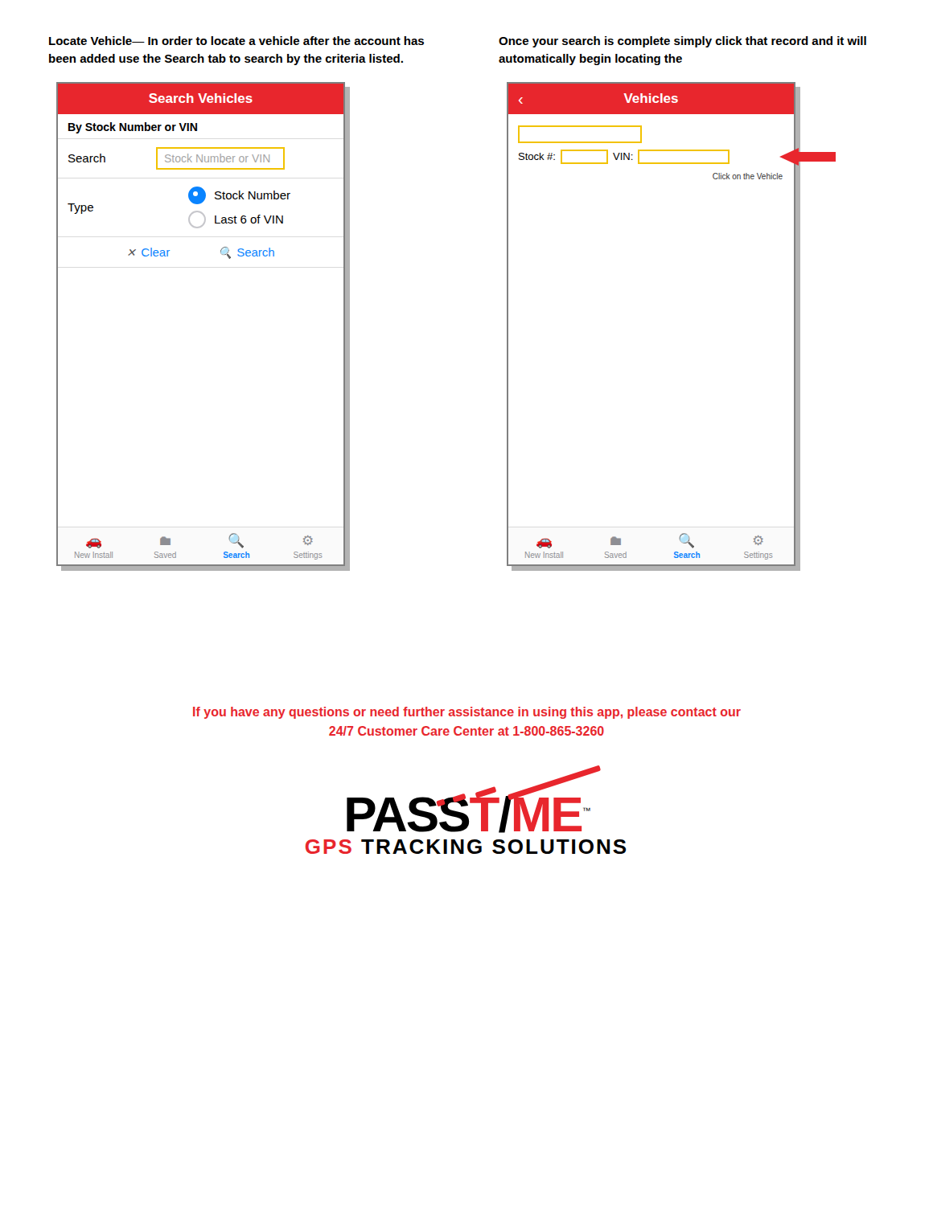Locate Vehicle— In order to locate a vehicle after the account has been added use the Search tab to search by the criteria listed.
Search Vehicles
By Stock Number or VIN
Search
Stock Number or VIN
Type
Stock Number
Last 6 of VIN
Clear Search
🚗New Install
🖿Saved
🔍Search
⚙Settings
Once your search is complete simply click that record and it will automatically begin locating the
‹Vehicles
Stock #: VIN:
Click on the Vehicle
🚗New Install
🖿Saved
🔍Search
⚙Settings
If you have any questions or need further assistance in using this app, please contact our
24/7 Customer Care Center at 1-800-865-3260
PASS T/ME™
GPS TRACKING SOLUTIONS